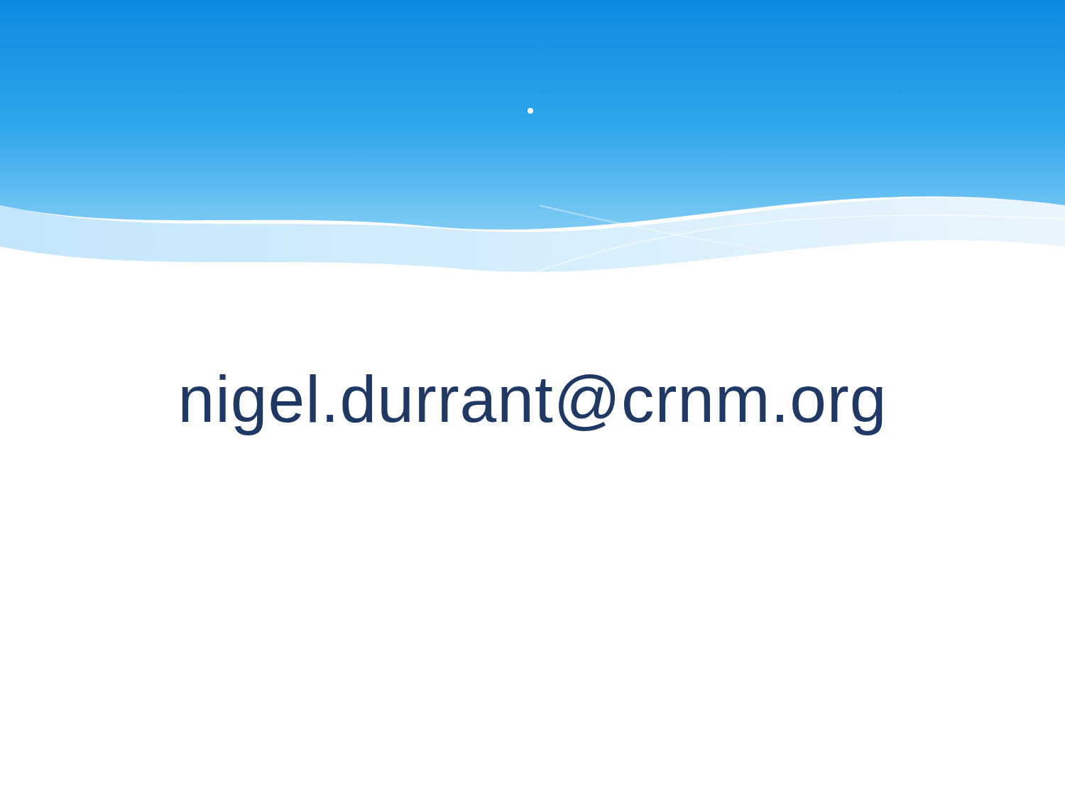nigel.durrant@crnm.org